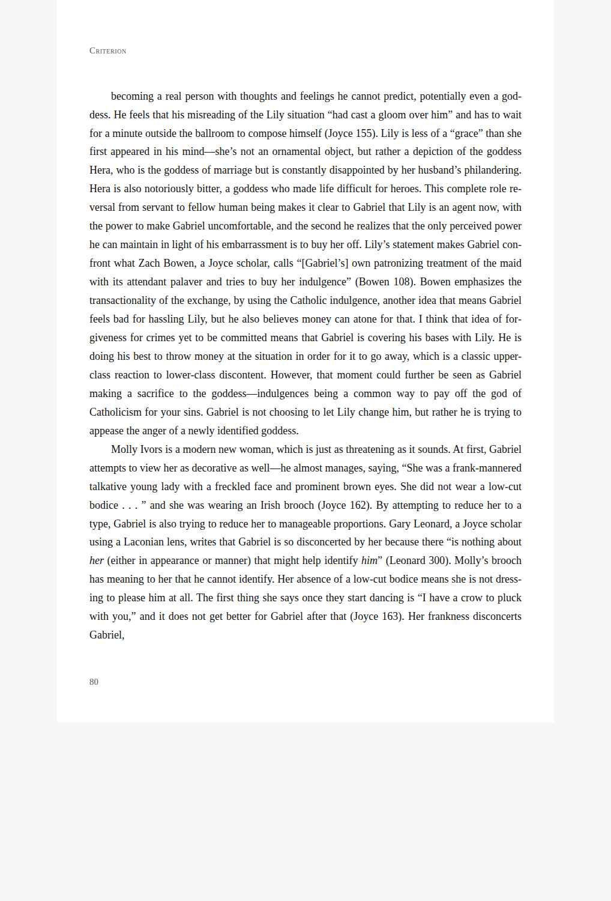Criterion
becoming a real person with thoughts and feelings he cannot predict, potentially even a goddess. He feels that his misreading of the Lily situation “had cast a gloom over him” and has to wait for a minute outside the ballroom to compose himself (Joyce 155). Lily is less of a “grace” than she first appeared in his mind—she’s not an ornamental object, but rather a depiction of the goddess Hera, who is the goddess of marriage but is constantly disappointed by her husband’s philandering. Hera is also notoriously bitter, a goddess who made life difficult for heroes. This complete role reversal from servant to fellow human being makes it clear to Gabriel that Lily is an agent now, with the power to make Gabriel uncomfortable, and the second he realizes that the only perceived power he can maintain in light of his embarrassment is to buy her off. Lily’s statement makes Gabriel confront what Zach Bowen, a Joyce scholar, calls “[Gabriel’s] own patronizing treatment of the maid with its attendant palaver and tries to buy her indulgence” (Bowen 108). Bowen emphasizes the transactionality of the exchange, by using the Catholic indulgence, another idea that means Gabriel feels bad for hassling Lily, but he also believes money can atone for that. I think that idea of forgiveness for crimes yet to be committed means that Gabriel is covering his bases with Lily. He is doing his best to throw money at the situation in order for it to go away, which is a classic upper-class reaction to lower-class discontent. However, that moment could further be seen as Gabriel making a sacrifice to the goddess—indulgences being a common way to pay off the god of Catholicism for your sins. Gabriel is not choosing to let Lily change him, but rather he is trying to appease the anger of a newly identified goddess.
Molly Ivors is a modern new woman, which is just as threatening as it sounds. At first, Gabriel attempts to view her as decorative as well—he almost manages, saying, “She was a frank-mannered talkative young lady with a freckled face and prominent brown eyes. She did not wear a low-cut bodice . . . ” and she was wearing an Irish brooch (Joyce 162). By attempting to reduce her to a type, Gabriel is also trying to reduce her to manageable proportions. Gary Leonard, a Joyce scholar using a Laconian lens, writes that Gabriel is so disconcerted by her because there “is nothing about her (either in appearance or manner) that might help identify him” (Leonard 300). Molly’s brooch has meaning to her that he cannot identify. Her absence of a low-cut bodice means she is not dressing to please him at all. The first thing she says once they start dancing is “I have a crow to pluck with you,” and it does not get better for Gabriel after that (Joyce 163). Her frankness disconcerts Gabriel,
80